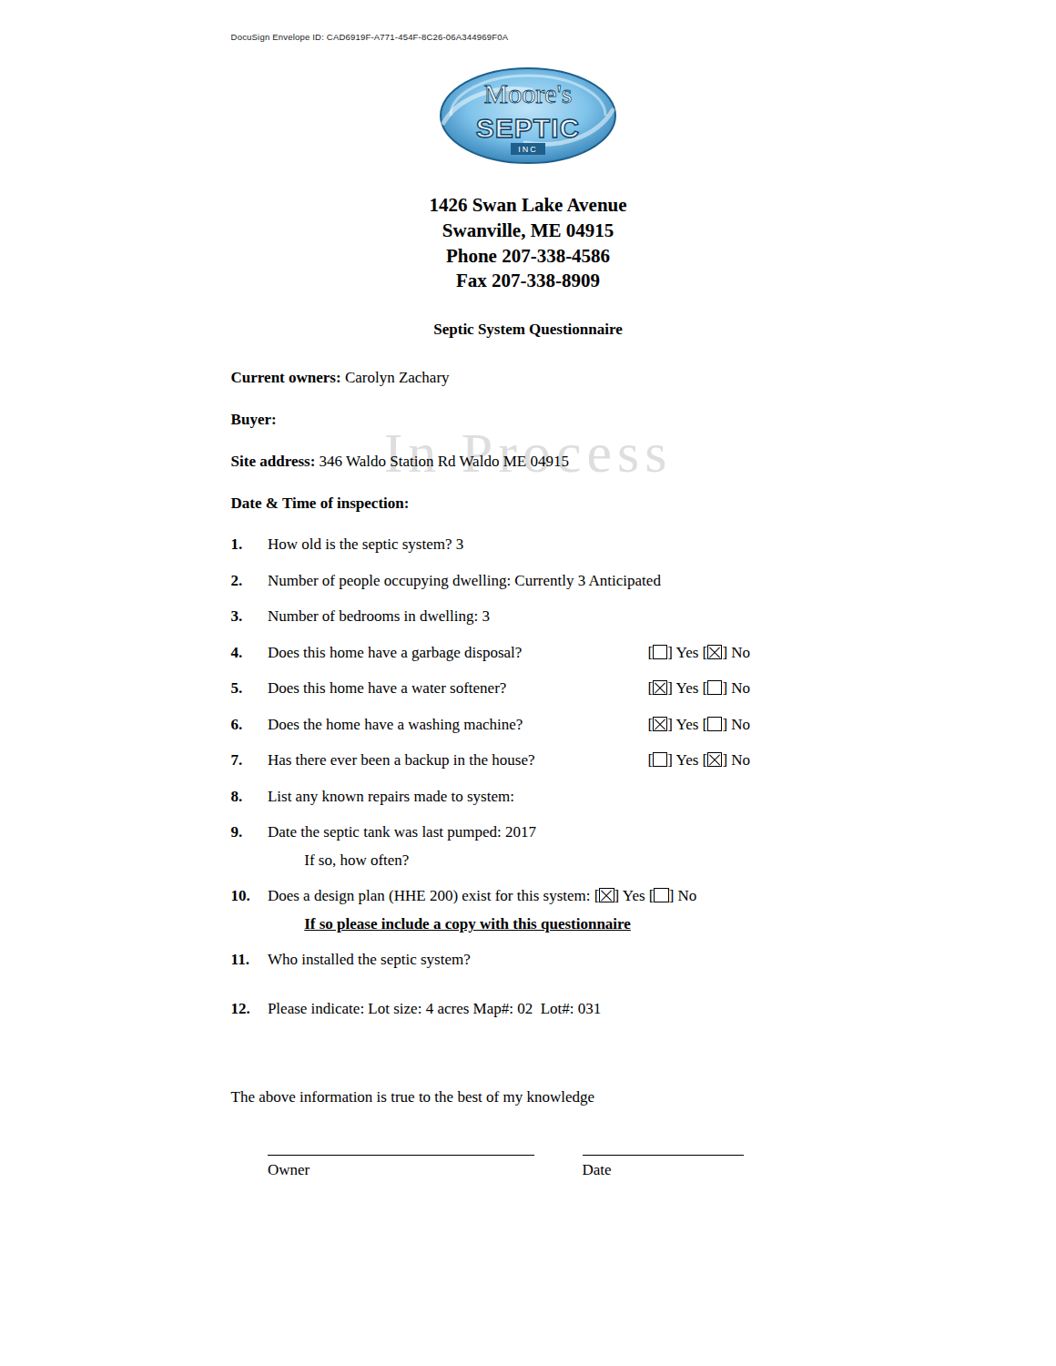DocuSign Envelope ID: CAD6919F-A771-454F-8C26-06A344969F0A
In Process
Moore's SEPTIC INC
1426 Swan Lake Avenue
Swanville, ME 04915
Phone 207-338-4586
Fax 207-338-8909
Septic System Questionnaire
Current owners: Carolyn Zachary
Buyer:
Site address: 346 Waldo Station Rd Waldo ME 04915
Date & Time of inspection:
1. How old is the septic system? 3
2. Number of people occupying dwelling: Currently 3 Anticipated
3. Number of bedrooms in dwelling: 3
4.
Does this home have a garbage disposal? [ ] Yes [ ] No
5.
Does this home have a water softener? [ ] Yes [ ] No
6.
Does the home have a washing machine? [ ] Yes [ ] No
7.
Has there ever been a backup in the house? [ ] Yes [ ] No
8. List any known repairs made to system:
9. Date the septic tank was last pumped: 2017 If so, how often?
10. Does a design plan (HHE 200) exist for this system: [ ] Yes [ ] No If so please include a copy with this questionnaire
11. Who installed the septic system?
12. Please indicate: Lot size: 4 acres Map#: 02 Lot#: 031
The above information is true to the best of my knowledge
Owner
Date